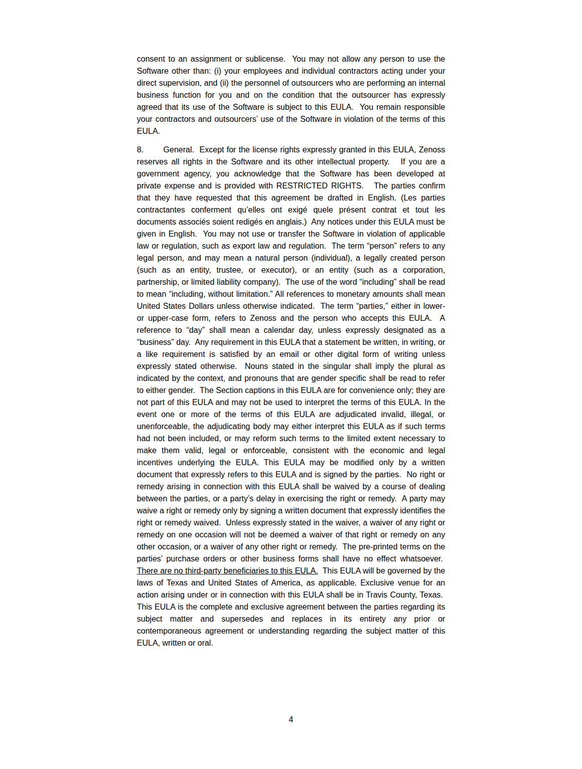consent to an assignment or sublicense. You may not allow any person to use the Software other than: (i) your employees and individual contractors acting under your direct supervision, and (ii) the personnel of outsourcers who are performing an internal business function for you and on the condition that the outsourcer has expressly agreed that its use of the Software is subject to this EULA. You remain responsible your contractors and outsourcers’ use of the Software in violation of the terms of this EULA.
8. General. Except for the license rights expressly granted in this EULA, Zenoss reserves all rights in the Software and its other intellectual property. If you are a government agency, you acknowledge that the Software has been developed at private expense and is provided with RESTRICTED RIGHTS. The parties confirm that they have requested that this agreement be drafted in English. (Les parties contractantes conferment qu’elles ont exigé quele présent contrat et tout les documents associés soient redigés en anglais.) Any notices under this EULA must be given in English. You may not use or transfer the Software in violation of applicable law or regulation, such as export law and regulation. The term “person” refers to any legal person, and may mean a natural person (individual), a legally created person (such as an entity, trustee, or executor), or an entity (such as a corporation, partnership, or limited liability company). The use of the word “including” shall be read to mean “including, without limitation.” All references to monetary amounts shall mean United States Dollars unless otherwise indicated. The term “parties,” either in lower- or upper-case form, refers to Zenoss and the person who accepts this EULA. A reference to “day” shall mean a calendar day, unless expressly designated as a “business” day. Any requirement in this EULA that a statement be written, in writing, or a like requirement is satisfied by an email or other digital form of writing unless expressly stated otherwise. Nouns stated in the singular shall imply the plural as indicated by the context, and pronouns that are gender specific shall be read to refer to either gender. The Section captions in this EULA are for convenience only; they are not part of this EULA and may not be used to interpret the terms of this EULA. In the event one or more of the terms of this EULA are adjudicated invalid, illegal, or unenforceable, the adjudicating body may either interpret this EULA as if such terms had not been included, or may reform such terms to the limited extent necessary to make them valid, legal or enforceable, consistent with the economic and legal incentives underlying the EULA. This EULA may be modified only by a written document that expressly refers to this EULA and is signed by the parties. No right or remedy arising in connection with this EULA shall be waived by a course of dealing between the parties, or a party’s delay in exercising the right or remedy. A party may waive a right or remedy only by signing a written document that expressly identifies the right or remedy waived. Unless expressly stated in the waiver, a waiver of any right or remedy on one occasion will not be deemed a waiver of that right or remedy on any other occasion, or a waiver of any other right or remedy. The pre-printed terms on the parties’ purchase orders or other business forms shall have no effect whatsoever. There are no third-party beneficiaries to this EULA. This EULA will be governed by the laws of Texas and United States of America, as applicable. Exclusive venue for an action arising under or in connection with this EULA shall be in Travis County, Texas. This EULA is the complete and exclusive agreement between the parties regarding its subject matter and supersedes and replaces in its entirety any prior or contemporaneous agreement or understanding regarding the subject matter of this EULA, written or oral.
4